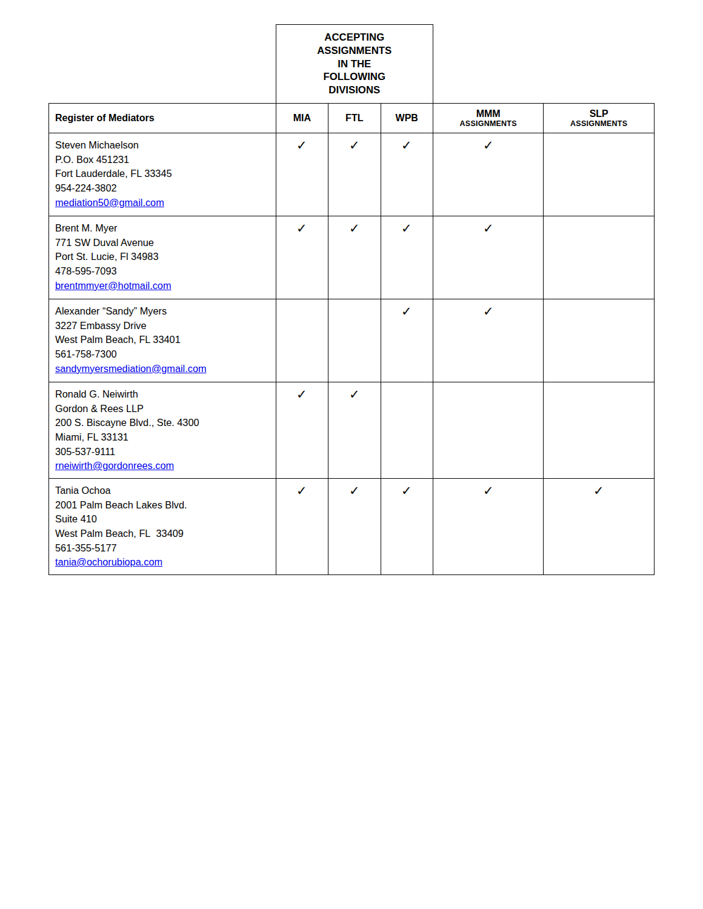| | ACCEPTING ASSIGNMENTS IN THE FOLLOWING DIVISIONS | | |
| Register of Mediators | MIA | FTL | WPB | MMM ASSIGNMENTS | SLP ASSIGNMENTS |
| Steven Michaelson P.O. Box 451231 Fort Lauderdale, FL 33345 954-224-3802 mediation50@gmail.com | ✓ | ✓ | ✓ | ✓ | |
| Brent M. Myer 771 SW Duval Avenue Port St. Lucie, Fl 34983 478-595-7093 brentmmyer@hotmail.com | ✓ | ✓ | ✓ | ✓ | |
| Alexander “Sandy” Myers 3227 Embassy Drive West Palm Beach, FL 33401 561-758-7300 sandymyersmediation@gmail.com | | | ✓ | ✓ | |
| Ronald G. Neiwirth Gordon & Rees LLP 200 S. Biscayne Blvd., Ste. 4300 Miami, FL 33131 305-537-9111 rneiwirth@gordonrees.com | ✓ | ✓ | | | |
| Tania Ochoa 2001 Palm Beach Lakes Blvd. Suite 410 West Palm Beach, FL 33409 561-355-5177 tania@ochorubiopa.com | ✓ | ✓ | ✓ | ✓ | ✓ |